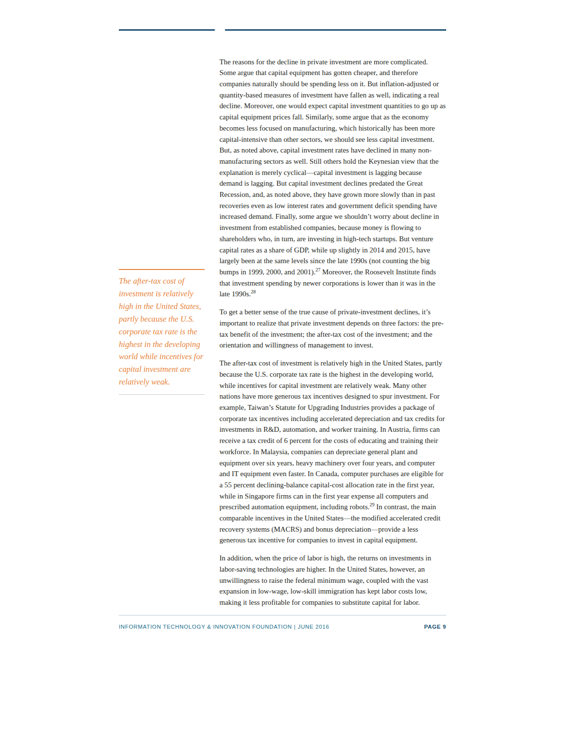The after-tax cost of investment is relatively high in the United States, partly because the U.S. corporate tax rate is the highest in the developing world while incentives for capital investment are relatively weak.
The reasons for the decline in private investment are more complicated. Some argue that capital equipment has gotten cheaper, and therefore companies naturally should be spending less on it. But inflation-adjusted or quantity-based measures of investment have fallen as well, indicating a real decline. Moreover, one would expect capital investment quantities to go up as capital equipment prices fall. Similarly, some argue that as the economy becomes less focused on manufacturing, which historically has been more capital-intensive than other sectors, we should see less capital investment. But, as noted above, capital investment rates have declined in many non-manufacturing sectors as well. Still others hold the Keynesian view that the explanation is merely cyclical—capital investment is lagging because demand is lagging. But capital investment declines predated the Great Recession, and, as noted above, they have grown more slowly than in past recoveries even as low interest rates and government deficit spending have increased demand. Finally, some argue we shouldn’t worry about decline in investment from established companies, because money is flowing to shareholders who, in turn, are investing in high-tech startups. But venture capital rates as a share of GDP, while up slightly in 2014 and 2015, have largely been at the same levels since the late 1990s (not counting the big bumps in 1999, 2000, and 2001).27 Moreover, the Roosevelt Institute finds that investment spending by newer corporations is lower than it was in the late 1990s.28
To get a better sense of the true cause of private-investment declines, it’s important to realize that private investment depends on three factors: the pre-tax benefit of the investment; the after-tax cost of the investment; and the orientation and willingness of management to invest.
The after-tax cost of investment is relatively high in the United States, partly because the U.S. corporate tax rate is the highest in the developing world, while incentives for capital investment are relatively weak. Many other nations have more generous tax incentives designed to spur investment. For example, Taiwan’s Statute for Upgrading Industries provides a package of corporate tax incentives including accelerated depreciation and tax credits for investments in R&D, automation, and worker training. In Austria, firms can receive a tax credit of 6 percent for the costs of educating and training their workforce. In Malaysia, companies can depreciate general plant and equipment over six years, heavy machinery over four years, and computer and IT equipment even faster. In Canada, computer purchases are eligible for a 55 percent declining-balance capital-cost allocation rate in the first year, while in Singapore firms can in the first year expense all computers and prescribed automation equipment, including robots.29 In contrast, the main comparable incentives in the United States—the modified accelerated credit recovery systems (MACRS) and bonus depreciation—provide a less generous tax incentive for companies to invest in capital equipment.
In addition, when the price of labor is high, the returns on investments in labor-saving technologies are higher. In the United States, however, an unwillingness to raise the federal minimum wage, coupled with the vast expansion in low-wage, low-skill immigration has kept labor costs low, making it less profitable for companies to substitute capital for labor.
Information Technology & Innovation Foundation|June 2016
Page 9